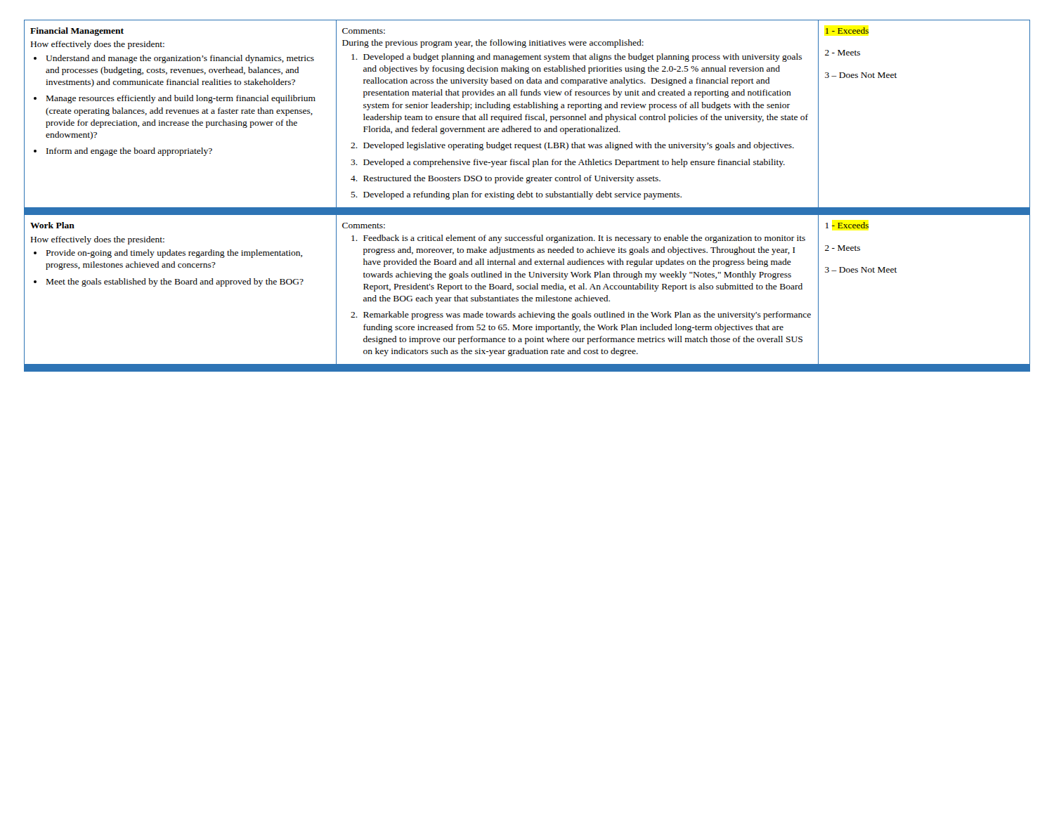| Financial Management How effectively does the president: Understand and manage the organization’s financial dynamics, metrics and processes (budgeting, costs, revenues, overhead, balances, and investments) and communicate financial realities to stakeholders? Manage resources efficiently and build long-term financial equilibrium (create operating balances, add revenues at a faster rate than expenses, provide for depreciation, and increase the purchasing power of the endowment)? Inform and engage the board appropriately? | Comments: During the previous program year, the following initiatives were accomplished: Developed a budget planning and management system that aligns the budget planning process with university goals and objectives by focusing decision making on established priorities using the 2.0-2.5 % annual reversion and reallocation across the university based on data and comparative analytics. Designed a financial report and presentation material that provides an all funds view of resources by unit and created a reporting and notification system for senior leadership; including establishing a reporting and review process of all budgets with the senior leadership team to ensure that all required fiscal, personnel and physical control policies of the university, the state of Florida, and federal government are adhered to and operationalized. Developed legislative operating budget request (LBR) that was aligned with the university’s goals and objectives. Developed a comprehensive five-year fiscal plan for the Athletics Department to help ensure financial stability. Restructured the Boosters DSO to provide greater control of University assets. Developed a refunding plan for existing debt to substantially debt service payments. | 1 - Exceeds 2 - Meets 3 – Does Not Meet |
| Work Plan How effectively does the president: Provide on-going and timely updates regarding the implementation, progress, milestones achieved and concerns? Meet the goals established by the Board and approved by the BOG? | Comments: Feedback is a critical element of any successful organization. It is necessary to enable the organization to monitor its progress and, moreover, to make adjustments as needed to achieve its goals and objectives. Throughout the year, I have provided the Board and all internal and external audiences with regular updates on the progress being made towards achieving the goals outlined in the University Work Plan through my weekly "Notes," Monthly Progress Report, President's Report to the Board, social media, et al. An Accountability Report is also submitted to the Board and the BOG each year that substantiates the milestone achieved. Remarkable progress was made towards achieving the goals outlined in the Work Plan as the university's performance funding score increased from 52 to 65. More importantly, the Work Plan included long-term objectives that are designed to improve our performance to a point where our performance metrics will match those of the overall SUS on key indicators such as the six-year graduation rate and cost to degree. | 1 - Exceeds 2 - Meets 3 – Does Not Meet |